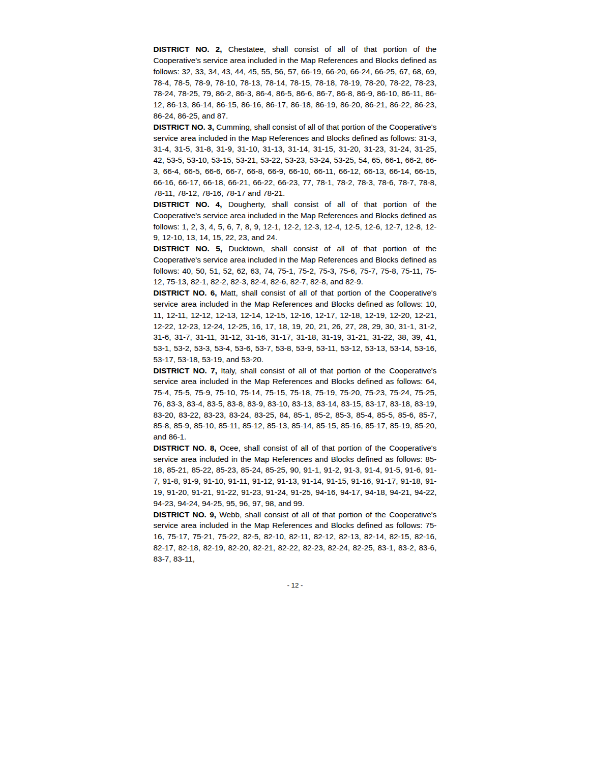DISTRICT NO. 2, Chestatee, shall consist of all of that portion of the Cooperative's service area included in the Map References and Blocks defined as follows: 32, 33, 34, 43, 44, 45, 55, 56, 57, 66-19, 66-20, 66-24, 66-25, 67, 68, 69, 78-4, 78-5, 78-9, 78-10, 78-13, 78-14, 78-15, 78-18, 78-19, 78-20, 78-22, 78-23, 78-24, 78-25, 79, 86-2, 86-3, 86-4, 86-5, 86-6, 86-7, 86-8, 86-9, 86-10, 86-11, 86-12, 86-13, 86-14, 86-15, 86-16, 86-17, 86-18, 86-19, 86-20, 86-21, 86-22, 86-23, 86-24, 86-25, and 87.
DISTRICT NO. 3, Cumming, shall consist of all of that portion of the Cooperative's service area included in the Map References and Blocks defined as follows: 31-3, 31-4, 31-5, 31-8, 31-9, 31-10, 31-13, 31-14, 31-15, 31-20, 31-23, 31-24, 31-25, 42, 53-5, 53-10, 53-15, 53-21, 53-22, 53-23, 53-24, 53-25, 54, 65, 66-1, 66-2, 66-3, 66-4, 66-5, 66-6, 66-7, 66-8, 66-9, 66-10, 66-11, 66-12, 66-13, 66-14, 66-15, 66-16, 66-17, 66-18, 66-21, 66-22, 66-23, 77, 78-1, 78-2, 78-3, 78-6, 78-7, 78-8, 78-11, 78-12, 78-16, 78-17 and 78-21.
DISTRICT NO. 4, Dougherty, shall consist of all of that portion of the Cooperative's service area included in the Map References and Blocks defined as follows: 1, 2, 3, 4, 5, 6, 7, 8, 9, 12-1, 12-2, 12-3, 12-4, 12-5, 12-6, 12-7, 12-8, 12-9, 12-10, 13, 14, 15, 22, 23, and 24.
DISTRICT NO. 5, Ducktown, shall consist of all of that portion of the Cooperative's service area included in the Map References and Blocks defined as follows: 40, 50, 51, 52, 62, 63, 74, 75-1, 75-2, 75-3, 75-6, 75-7, 75-8, 75-11, 75-12, 75-13, 82-1, 82-2, 82-3, 82-4, 82-6, 82-7, 82-8, and 82-9.
DISTRICT NO. 6, Matt, shall consist of all of that portion of the Cooperative's service area included in the Map References and Blocks defined as follows: 10, 11, 12-11, 12-12, 12-13, 12-14, 12-15, 12-16, 12-17, 12-18, 12-19, 12-20, 12-21, 12-22, 12-23, 12-24, 12-25, 16, 17, 18, 19, 20, 21, 26, 27, 28, 29, 30, 31-1, 31-2, 31-6, 31-7, 31-11, 31-12, 31-16, 31-17, 31-18, 31-19, 31-21, 31-22, 38, 39, 41, 53-1, 53-2, 53-3, 53-4, 53-6, 53-7, 53-8, 53-9, 53-11, 53-12, 53-13, 53-14, 53-16, 53-17, 53-18, 53-19, and 53-20.
DISTRICT NO. 7, Italy, shall consist of all of that portion of the Cooperative's service area included in the Map References and Blocks defined as follows: 64, 75-4, 75-5, 75-9, 75-10, 75-14, 75-15, 75-18, 75-19, 75-20, 75-23, 75-24, 75-25, 76, 83-3, 83-4, 83-5, 83-8, 83-9, 83-10, 83-13, 83-14, 83-15, 83-17, 83-18, 83-19, 83-20, 83-22, 83-23, 83-24, 83-25, 84, 85-1, 85-2, 85-3, 85-4, 85-5, 85-6, 85-7, 85-8, 85-9, 85-10, 85-11, 85-12, 85-13, 85-14, 85-15, 85-16, 85-17, 85-19, 85-20, and 86-1.
DISTRICT NO. 8, Ocee, shall consist of all of that portion of the Cooperative's service area included in the Map References and Blocks defined as follows: 85-18, 85-21, 85-22, 85-23, 85-24, 85-25, 90, 91-1, 91-2, 91-3, 91-4, 91-5, 91-6, 91-7, 91-8, 91-9, 91-10, 91-11, 91-12, 91-13, 91-14, 91-15, 91-16, 91-17, 91-18, 91-19, 91-20, 91-21, 91-22, 91-23, 91-24, 91-25, 94-16, 94-17, 94-18, 94-21, 94-22, 94-23, 94-24, 94-25, 95, 96, 97, 98, and 99.
DISTRICT NO. 9, Webb, shall consist of all of that portion of the Cooperative's service area included in the Map References and Blocks defined as follows: 75-16, 75-17, 75-21, 75-22, 82-5, 82-10, 82-11, 82-12, 82-13, 82-14, 82-15, 82-16, 82-17, 82-18, 82-19, 82-20, 82-21, 82-22, 82-23, 82-24, 82-25, 83-1, 83-2, 83-6, 83-7, 83-11,
- 12 -